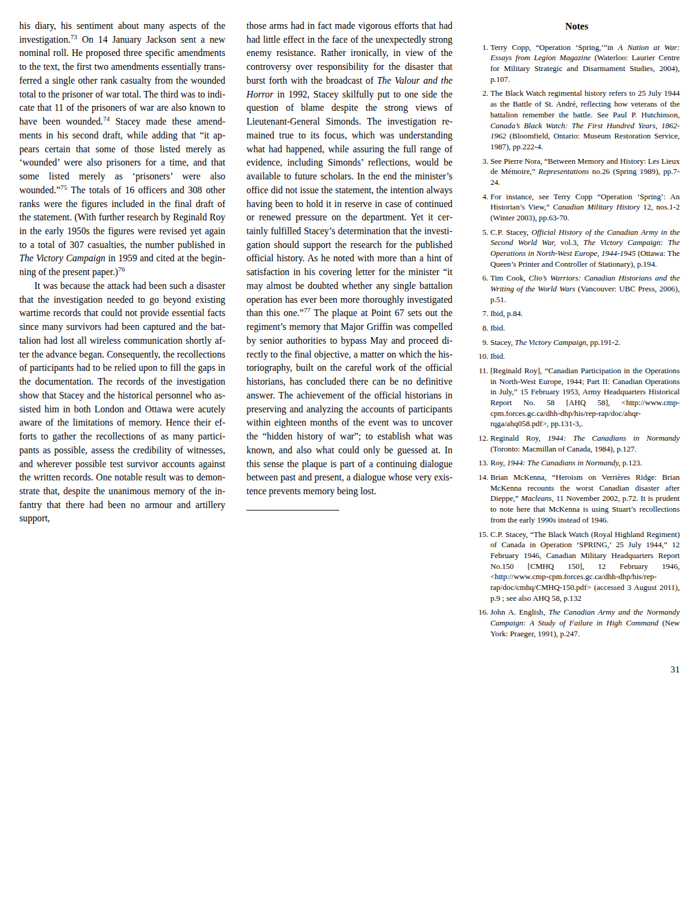his diary, his sentiment about many aspects of the investigation.73 On 14 January Jackson sent a new nominal roll. He proposed three specific amendments to the text, the first two amendments essentially transferred a single other rank casualty from the wounded total to the prisoner of war total. The third was to indicate that 11 of the prisoners of war are also known to have been wounded.74 Stacey made these amendments in his second draft, while adding that “it appears certain that some of those listed merely as ‘wounded’ were also prisoners for a time, and that some listed merely as ‘prisoners’ were also wounded.”75 The totals of 16 officers and 308 other ranks were the figures included in the final draft of the statement. (With further research by Reginald Roy in the early 1950s the figures were revised yet again to a total of 307 casualties, the number published in The Victory Campaign in 1959 and cited at the beginning of the present paper.)76
It was because the attack had been such a disaster that the investigation needed to go beyond existing wartime records that could not provide essential facts since many survivors had been captured and the battalion had lost all wireless communication shortly after the advance began. Consequently, the recollections of participants had to be relied upon to fill the gaps in the documentation. The records of the investigation show that Stacey and the historical personnel who assisted him in both London and Ottawa were acutely aware of the limitations of memory. Hence their efforts to gather the recollections of as many participants as possible, assess the credibility of witnesses, and wherever possible test survivor accounts against the written records. One notable result was to demonstrate that, despite the unanimous memory of the infantry that there had been no armour and artillery support,
those arms had in fact made vigorous efforts that had had little effect in the face of the unexpectedly strong enemy resistance. Rather ironically, in view of the controversy over responsibility for the disaster that burst forth with the broadcast of The Valour and the Horror in 1992, Stacey skilfully put to one side the question of blame despite the strong views of Lieutenant-General Simonds. The investigation remained true to its focus, which was understanding what had happened, while assuring the full range of evidence, including Simonds’ reflections, would be available to future scholars. In the end the minister’s office did not issue the statement, the intention always having been to hold it in reserve in case of continued or renewed pressure on the department. Yet it certainly fulfilled Stacey’s determination that the investigation should support the research for the published official history. As he noted with more than a hint of satisfaction in his covering letter for the minister “it may almost be doubted whether any single battalion operation has ever been more thoroughly investigated than this one.”77 The plaque at Point 67 sets out the regiment’s memory that Major Griffin was compelled by senior authorities to bypass May and proceed directly to the final objective, a matter on which the historiography, built on the careful work of the official historians, has concluded there can be no definitive answer. The achievement of the official historians in preserving and analyzing the accounts of participants within eighteen months of the event was to uncover the “hidden history of war”; to establish what was known, and also what could only be guessed at. In this sense the plaque is part of a continuing dialogue between past and present, a dialogue whose very existence prevents memory being lost.
Notes
Terry Copp, “Operation ‘Spring,’”in A Nation at War: Essays from Legion Magazine (Waterloo: Laurier Centre for Military Strategic and Disarmament Studies, 2004), p.107.
The Black Watch regimental history refers to 25 July 1944 as the Battle of St. André, reflecting how veterans of the battalion remember the battle. See Paul P. Hutchinson, Canada’s Black Watch: The First Hundred Years, 1862-1962 (Bloomfield, Ontario: Museum Restoration Service, 1987), pp.222-4.
See Pierre Nora, “Between Memory and History: Les Lieux de Mémoire,” Representations no.26 (Spring 1989), pp.7-24.
For instance, see Terry Copp “Operation ‘Spring’: An Historian’s View,” Canadian Military History 12, nos.1-2 (Winter 2003), pp.63-70.
C.P. Stacey, Official History of the Canadian Army in the Second World War, vol.3, The Victory Campaign: The Operations in North-West Europe, 1944-1945 (Ottawa: The Queen’s Printer and Controller of Stationary), p.194.
Tim Cook, Clio’s Warriors: Canadian Historians and the Writing of the World Wars (Vancouver: UBC Press, 2006), p.51.
Ibid, p.84.
Ibid.
Stacey, The Victory Campaign, pp.191-2.
Ibid.
[Reginald Roy], “Canadian Participation in the Operations in North-West Europe, 1944; Part II: Canadian Operations in July,” 15 February 1953, Army Headquarters Historical Report No. 58 [AHQ 58], <http://www.cmp-cpm.forces.gc.ca/dhh-dhp/his/rep-rap/doc/ahqr-rqga/ahq058.pdf>, pp.131-3,.
Reginald Roy, 1944: The Canadians in Normandy (Toronto: Macmillan of Canada, 1984), p.127.
Roy, 1944: The Canadians in Normandy, p.123.
Brian McKenna, “Heroism on Verrières Ridge: Brian McKenna recounts the worst Canadian disaster after Dieppe,” Macleans, 11 November 2002, p.72. It is prudent to note here that McKenna is using Stuart’s recollections from the early 1990s instead of 1946.
C.P. Stacey, “The Black Watch (Royal Highland Regiment) of Canada in Operation ‘SPRING,’ 25 July 1944,” 12 February 1946, Canadian Military Headquarters Report No.150 [CMHQ 150], 12 February 1946, <http://www.cmp-cpm.forces.gc.ca/dhh-dhp/his/rep-rap/doc/cmhq/CMHQ-150.pdf> (accessed 3 August 2011), p.9 ; see also AHQ 58, p.132
John A. English, The Canadian Army and the Normandy Campaign: A Study of Failure in High Command (New York: Praeger, 1991), p.247.
31